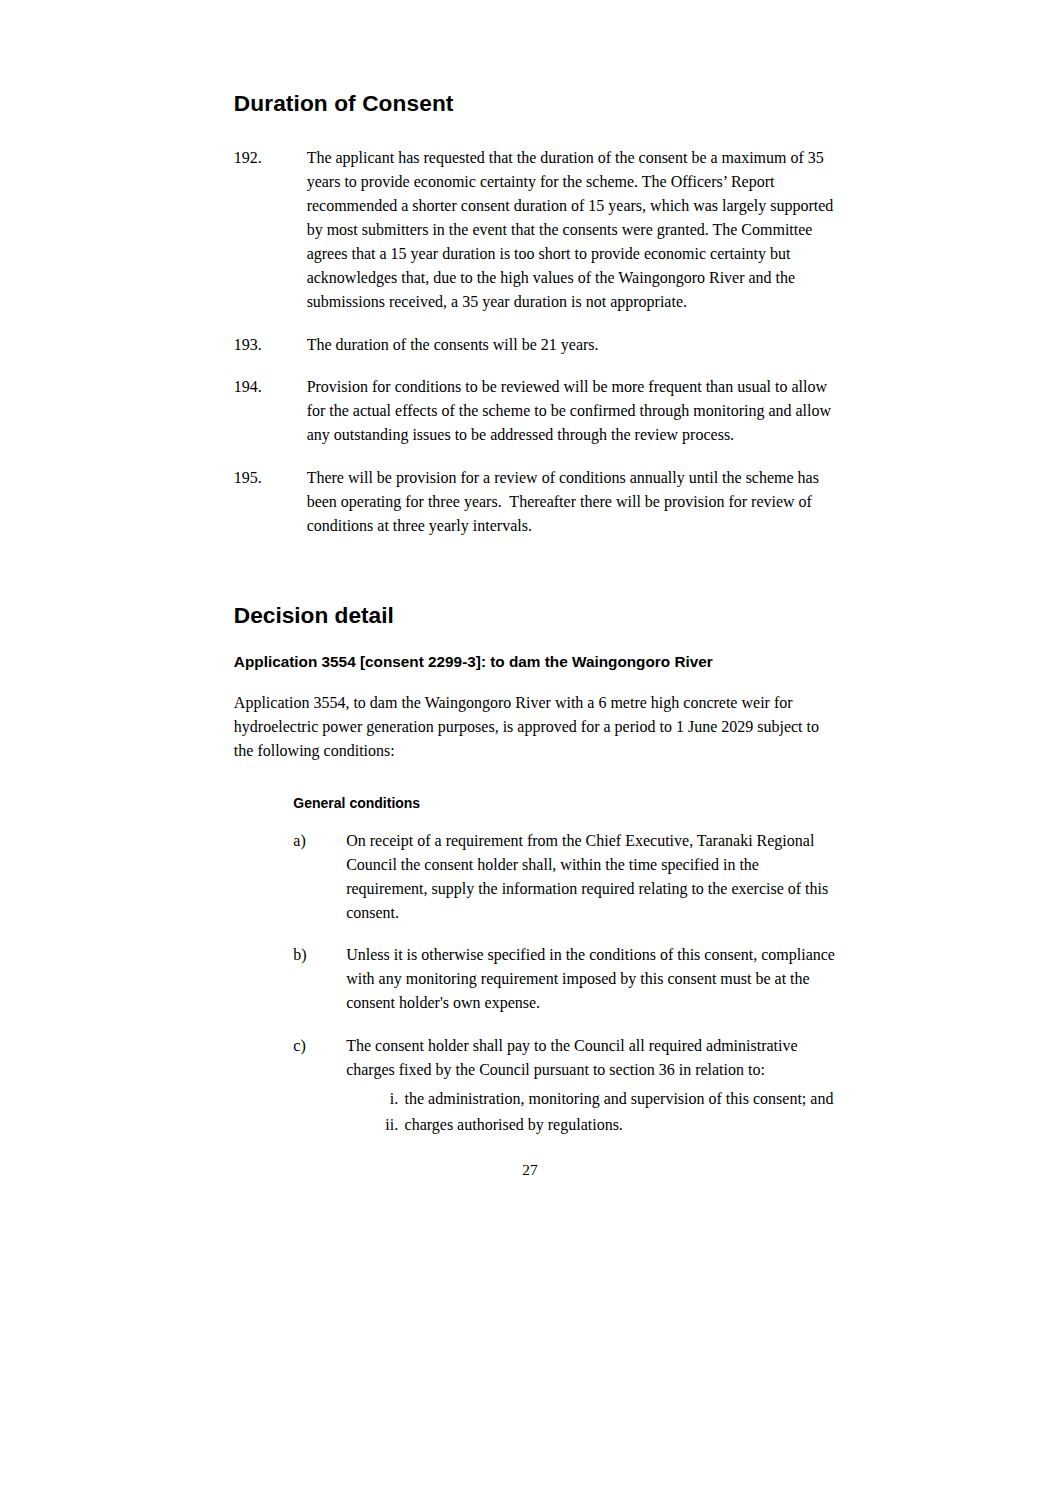Duration of Consent
192. The applicant has requested that the duration of the consent be a maximum of 35 years to provide economic certainty for the scheme. The Officers’ Report recommended a shorter consent duration of 15 years, which was largely supported by most submitters in the event that the consents were granted. The Committee agrees that a 15 year duration is too short to provide economic certainty but acknowledges that, due to the high values of the Waingongoro River and the submissions received, a 35 year duration is not appropriate.
193. The duration of the consents will be 21 years.
194. Provision for conditions to be reviewed will be more frequent than usual to allow for the actual effects of the scheme to be confirmed through monitoring and allow any outstanding issues to be addressed through the review process.
195. There will be provision for a review of conditions annually until the scheme has been operating for three years. Thereafter there will be provision for review of conditions at three yearly intervals.
Decision detail
Application 3554 [consent 2299-3]: to dam the Waingongoro River
Application 3554, to dam the Waingongoro River with a 6 metre high concrete weir for hydroelectric power generation purposes, is approved for a period to 1 June 2029 subject to the following conditions:
General conditions
a) On receipt of a requirement from the Chief Executive, Taranaki Regional Council the consent holder shall, within the time specified in the requirement, supply the information required relating to the exercise of this consent.
b) Unless it is otherwise specified in the conditions of this consent, compliance with any monitoring requirement imposed by this consent must be at the consent holder's own expense.
c) The consent holder shall pay to the Council all required administrative charges fixed by the Council pursuant to section 36 in relation to:
i. the administration, monitoring and supervision of this consent; and
ii. charges authorised by regulations.
27